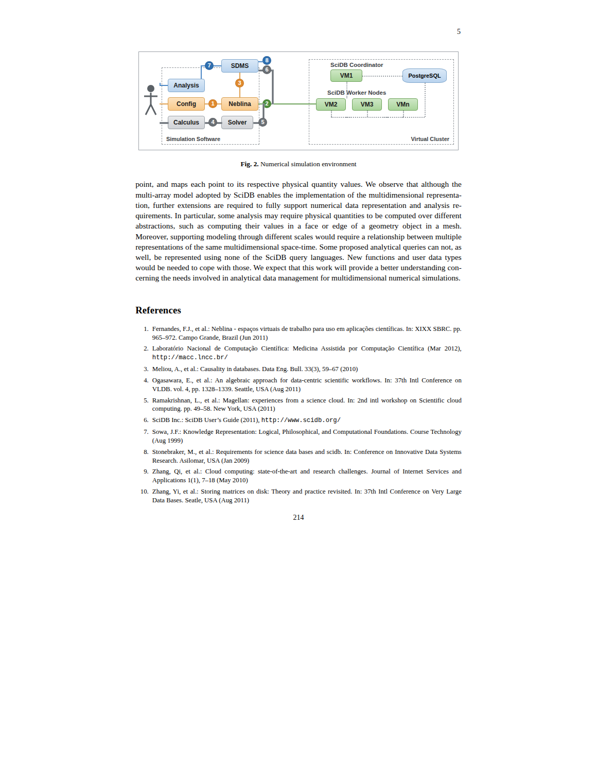5
Simulation Software
Virtual Cluster
Analysis
Config
Calculus
Neblina
Solver
SDMS
SciDB Coordinator
VM1
PostgreSQL
SciDB Worker Nodes
VM2
VM3
VMn
1
4
3
2
5
6
7
8
Fig. 2. Numerical simulation environment
point, and maps each point to its respective physical quantity values. We observe that although the multi-array model adopted by SciDB enables the implementation of the multidimensional representation, further extensions are required to fully support numerical data representation and analysis requirements. In particular, some analysis may require physical quantities to be computed over different abstractions, such as computing their values in a face or edge of a geometry object in a mesh. Moreover, supporting modeling through different scales would require a relationship between multiple representations of the same multidimensional space-time. Some proposed analytical queries can not, as well, be represented using none of the SciDB query languages. New functions and user data types would be needed to cope with those. We expect that this work will provide a better understanding concerning the needs involved in analytical data management for multidimensional numerical simulations.
References
Fernandes, F.J., et al.: Neblina - espaços virtuais de trabalho para uso em aplicações científicas. In: XIXX SBRC. pp. 965–972. Campo Grande, Brazil (Jun 2011)
Laboratório Nacional de Computação Científica: Medicina Assistida por Computação Científica (Mar 2012), http://macc.lncc.br/
Meliou, A., et al.: Causality in databases. Data Eng. Bull. 33(3), 59–67 (2010)
Ogasawara, E., et al.: An algebraic approach for data-centric scientific workflows. In: 37th Intl Conference on VLDB. vol. 4, pp. 1328–1339. Seattle, USA (Aug 2011)
Ramakrishnan, L., et al.: Magellan: experiences from a science cloud. In: 2nd intl workshop on Scientific cloud computing. pp. 49–58. New York, USA (2011)
SciDB Inc.: SciDB User’s Guide (2011), http://www.scidb.org/
Sowa, J.F.: Knowledge Representation: Logical, Philosophical, and Computational Foundations. Course Technology (Aug 1999)
Stonebraker, M., et al.: Requirements for science data bases and scidb. In: Conference on Innovative Data Systems Research. Asilomar, USA (Jan 2009)
Zhang, Qi, et al.: Cloud computing: state-of-the-art and research challenges. Journal of Internet Services and Applications 1(1), 7–18 (May 2010)
Zhang, Yi, et al.: Storing matrices on disk: Theory and practice revisited. In: 37th Intl Conference on Very Large Data Bases. Seatle, USA (Aug 2011)
214